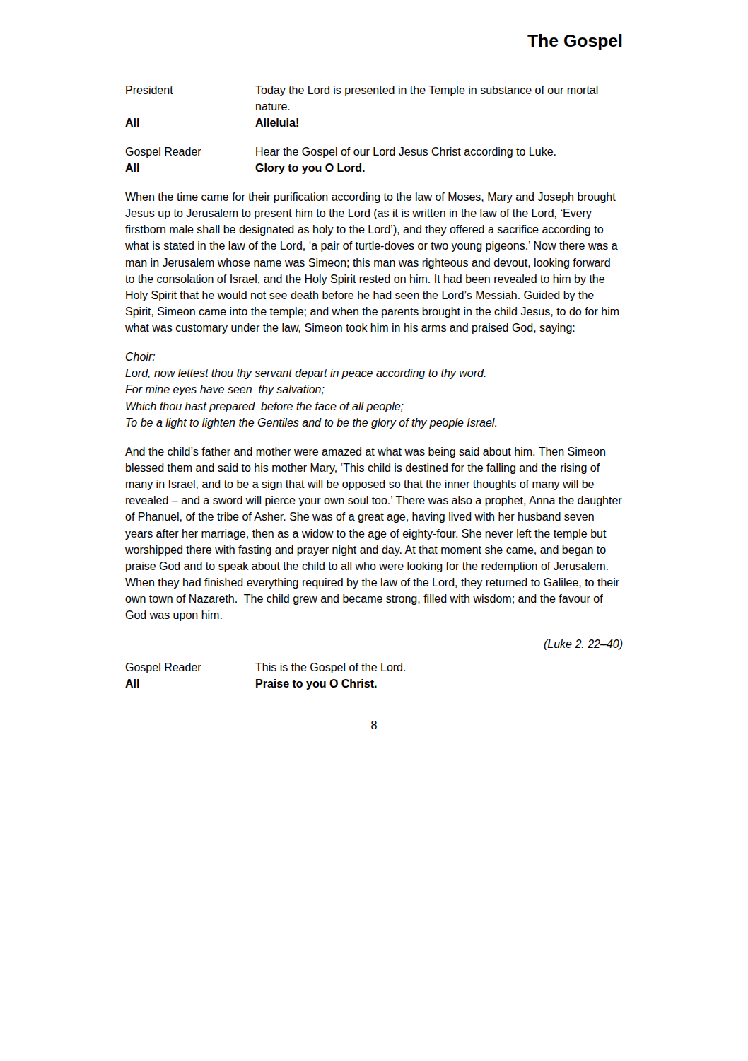The Gospel
President Today the Lord is presented in the Temple in substance of our mortal nature. All Alleluia!
Gospel Reader Hear the Gospel of our Lord Jesus Christ according to Luke. All Glory to you O Lord.
When the time came for their purification according to the law of Moses, Mary and Joseph brought Jesus up to Jerusalem to present him to the Lord (as it is written in the law of the Lord, ‘Every firstborn male shall be designated as holy to the Lord’), and they offered a sacrifice according to what is stated in the law of the Lord, ‘a pair of turtle-doves or two young pigeons.’ Now there was a man in Jerusalem whose name was Simeon; this man was righteous and devout, looking forward to the consolation of Israel, and the Holy Spirit rested on him. It had been revealed to him by the Holy Spirit that he would not see death before he had seen the Lord’s Messiah. Guided by the Spirit, Simeon came into the temple; and when the parents brought in the child Jesus, to do for him what was customary under the law, Simeon took him in his arms and praised God, saying:
Choir: Lord, now lettest thou thy servant depart in peace according to thy word. For mine eyes have seen thy salvation; Which thou hast prepared before the face of all people; To be a light to lighten the Gentiles and to be the glory of thy people Israel.
And the child’s father and mother were amazed at what was being said about him. Then Simeon blessed them and said to his mother Mary, ‘This child is destined for the falling and the rising of many in Israel, and to be a sign that will be opposed so that the inner thoughts of many will be revealed – and a sword will pierce your own soul too.’ There was also a prophet, Anna the daughter of Phanuel, of the tribe of Asher. She was of a great age, having lived with her husband seven years after her marriage, then as a widow to the age of eighty-four. She never left the temple but worshipped there with fasting and prayer night and day. At that moment she came, and began to praise God and to speak about the child to all who were looking for the redemption of Jerusalem. When they had finished everything required by the law of the Lord, they returned to Galilee, to their own town of Nazareth. The child grew and became strong, filled with wisdom; and the favour of God was upon him.
(Luke 2. 22–40)
Gospel Reader This is the Gospel of the Lord. All Praise to you O Christ.
8